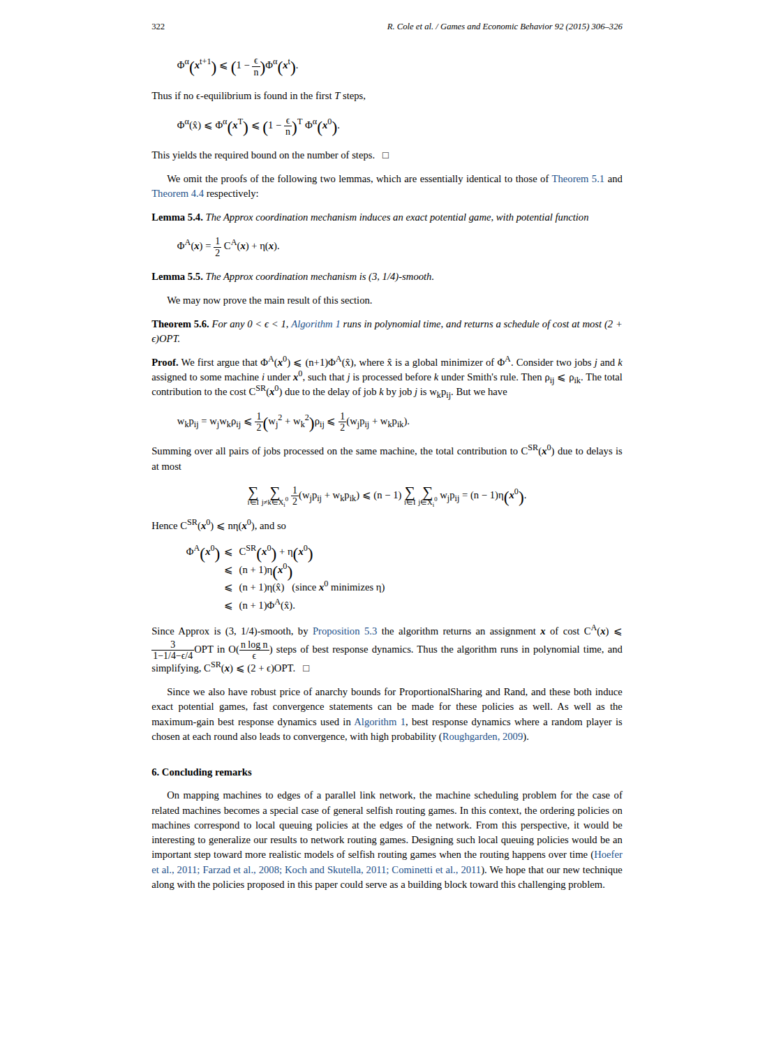322 R. Cole et al. / Games and Economic Behavior 92 (2015) 306–326
Φα(xt+1) ⩽ (1 − ϵn) Φα(xt).
Thus if no ϵ-equilibrium is found in the first T steps,
Φα(x̂) ⩽ Φα(xT) ⩽ (1 − ϵn)T Φα(x0).
This yields the required bound on the number of steps. □
We omit the proofs of the following two lemmas, which are essentially identical to those of Theorem 5.1 and Theorem 4.4 respectively:
Lemma 5.4. The Approx coordination mechanism induces an exact potential game, with potential function
ΦA(x) = 12 CA(x) + η(x).
Lemma 5.5. The Approx coordination mechanism is (3, 1/4)-smooth.
We may now prove the main result of this section.
Theorem 5.6. For any 0 < ϵ < 1, Algorithm 1 runs in polynomial time, and returns a schedule of cost at most (2 + ϵ)OPT.
Proof. We first argue that ΦA(x0) ⩽ (n+1)ΦA(x̂), where x̂ is a global minimizer of ΦA. Consider two jobs j and k assigned to some machine i under x0, such that j is processed before k under Smith's rule. Then ρij ⩽ ρik. The total contribution to the cost CSR(x0) due to the delay of job k by job j is wkpij. But we have
wkpij = wjwkρij ⩽ 12(wj2 + wk2) ρij ⩽ 12(wjpij + wkpik).
Summing over all pairs of jobs processed on the same machine, the total contribution to CSR(x0) due to delays is at most
∑i∈I ∑j≠k∈Xi0 12(wjpij + wkpik) ⩽ (n − 1) ∑i∈I ∑j∈Xi0 wjpij = (n − 1)η(x0).
Hence CSR(x0) ⩽ nη(x0), and so
ΦA(x0)⩽ CSR(x0) + η(x0) ⩽ (n + 1)η(x0) ⩽ (n + 1)η(x̂) (since x0 minimizes η) ⩽ (n + 1)ΦA(x̂).
Since Approx is (3, 1/4)-smooth, by Proposition 5.3 the algorithm returns an assignment x of cost CA(x) ⩽ 31−1/4−ϵ/4 OPT in O(n log n ϵ) steps of best response dynamics. Thus the algorithm runs in polynomial time, and simplifying, CSR(x) ⩽ (2 + ϵ)OPT. □
Since we also have robust price of anarchy bounds for ProportionalSharing and Rand, and these both induce exact potential games, fast convergence statements can be made for these policies as well. As well as the maximum-gain best response dynamics used in Algorithm 1, best response dynamics where a random player is chosen at each round also leads to convergence, with high probability (Roughgarden, 2009).
6. Concluding remarks
On mapping machines to edges of a parallel link network, the machine scheduling problem for the case of related machines becomes a special case of general selfish routing games. In this context, the ordering policies on machines correspond to local queuing policies at the edges of the network. From this perspective, it would be interesting to generalize our results to network routing games. Designing such local queuing policies would be an important step toward more realistic models of selfish routing games when the routing happens over time (Hoefer et al., 2011; Farzad et al., 2008; Koch and Skutella, 2011; Cominetti et al., 2011). We hope that our new technique along with the policies proposed in this paper could serve as a building block toward this challenging problem.